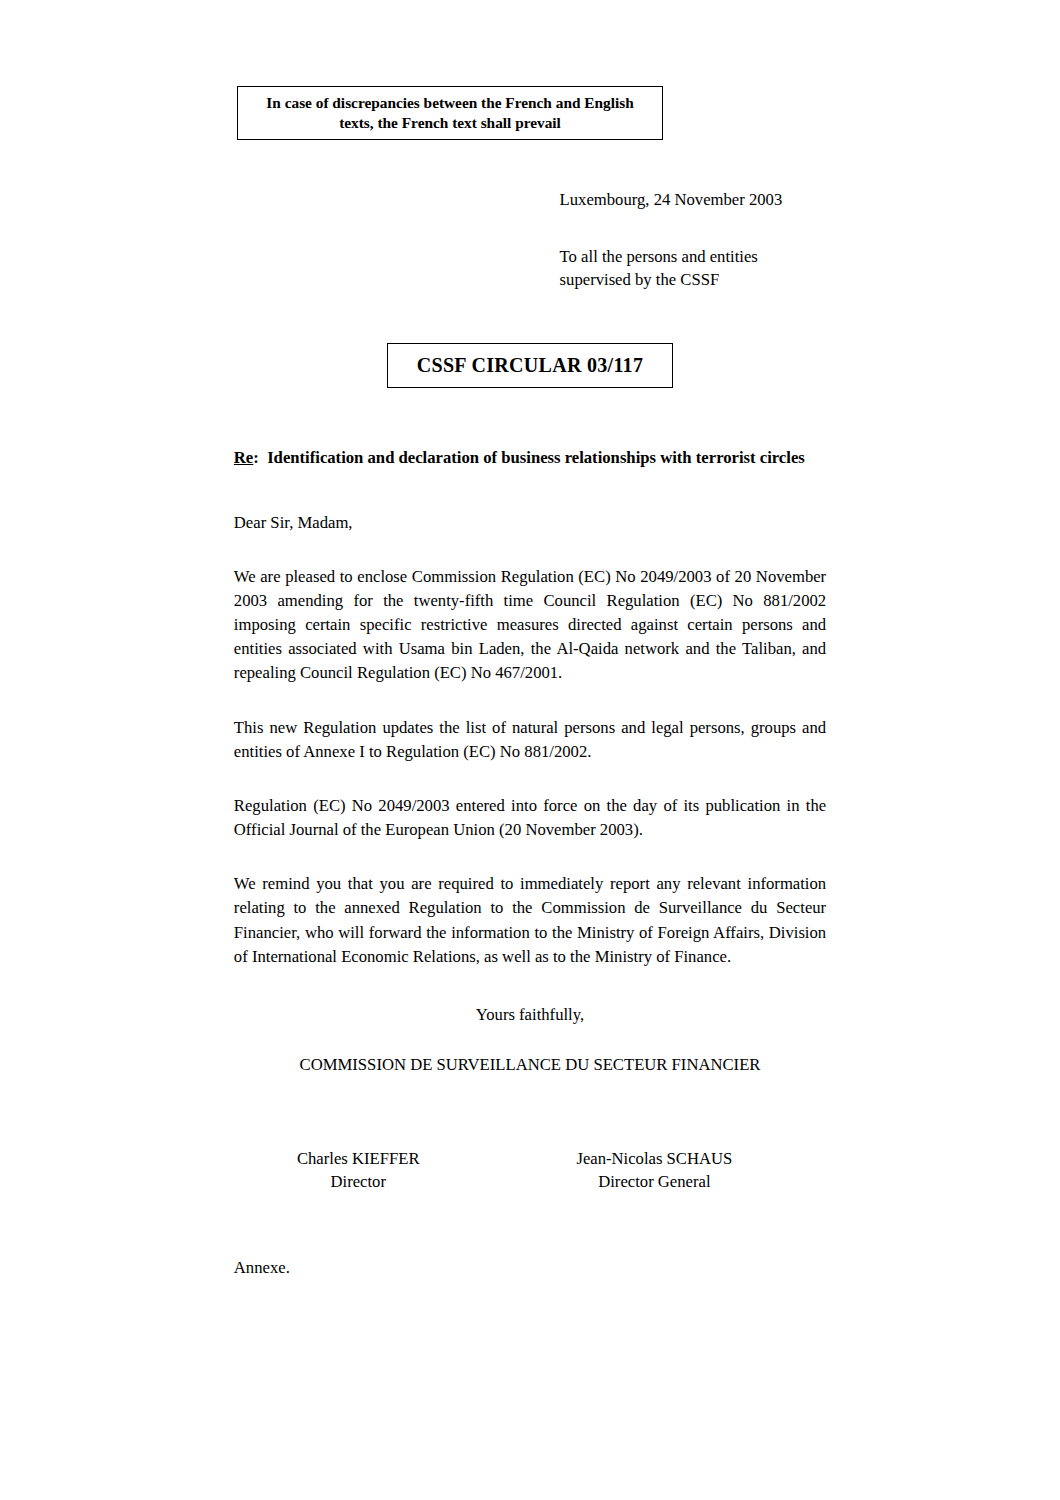In case of discrepancies between the French and English texts, the French text shall prevail
Luxembourg, 24 November 2003
To all the persons and entities
supervised by the CSSF
CSSF CIRCULAR 03/117
Re: Identification and declaration of business relationships with terrorist circles
Dear Sir, Madam,
We are pleased to enclose Commission Regulation (EC) No 2049/2003 of 20 November 2003 amending for the twenty-fifth time Council Regulation (EC) No 881/2002 imposing certain specific restrictive measures directed against certain persons and entities associated with Usama bin Laden, the Al-Qaida network and the Taliban, and repealing Council Regulation (EC) No 467/2001.
This new Regulation updates the list of natural persons and legal persons, groups and entities of Annexe I to Regulation (EC) No 881/2002.
Regulation (EC) No 2049/2003 entered into force on the day of its publication in the Official Journal of the European Union (20 November 2003).
We remind you that you are required to immediately report any relevant information relating to the annexed Regulation to the Commission de Surveillance du Secteur Financier, who will forward the information to the Ministry of Foreign Affairs, Division of International Economic Relations, as well as to the Ministry of Finance.
Yours faithfully,
COMMISSION DE SURVEILLANCE DU SECTEUR FINANCIER
| Charles KIEFFER Director | Jean-Nicolas SCHAUS Director General |
Annexe.